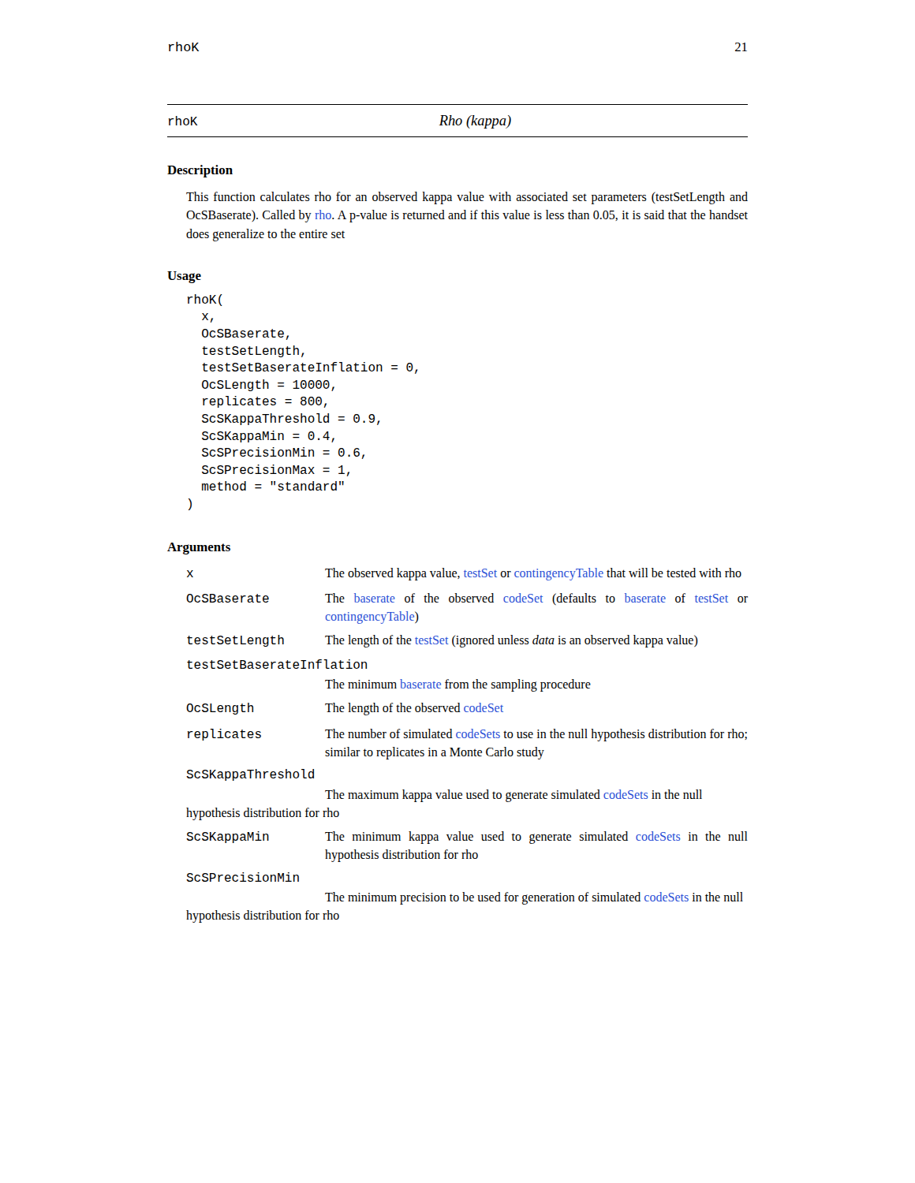rhoK 21
rhoK Rho (kappa)
Description
This function calculates rho for an observed kappa value with associated set parameters (testSetLength and OcSBaserate). Called by rho. A p-value is returned and if this value is less than 0.05, it is said that the handset does generalize to the entire set
Usage
rhoK(
  x,
  OcSBaserate,
  testSetLength,
  testSetBaserateInflation = 0,
  OcSLength = 10000,
  replicates = 800,
  ScSKappaThreshold = 0.9,
  ScSKappaMin = 0.4,
  ScSPrecisionMin = 0.6,
  ScSPrecisionMax = 1,
  method = "standard"
)
Arguments
x The observed kappa value, testSet or contingencyTable that will be tested with rho
OcSBaserate The baserate of the observed codeSet (defaults to baserate of testSet or contingencyTable)
testSetLength The length of the testSet (ignored unless data is an observed kappa value)
testSetBaserateInflation The minimum baserate from the sampling procedure
OcSLength The length of the observed codeSet
replicates The number of simulated codeSets to use in the null hypothesis distribution for rho; similar to replicates in a Monte Carlo study
ScSKappaThreshold The maximum kappa value used to generate simulated codeSets in the null hypothesis distribution for rho
ScSKappaMin The minimum kappa value used to generate simulated codeSets in the null hypothesis distribution for rho
ScSPrecisionMin The minimum precision to be used for generation of simulated codeSets in the null hypothesis distribution for rho